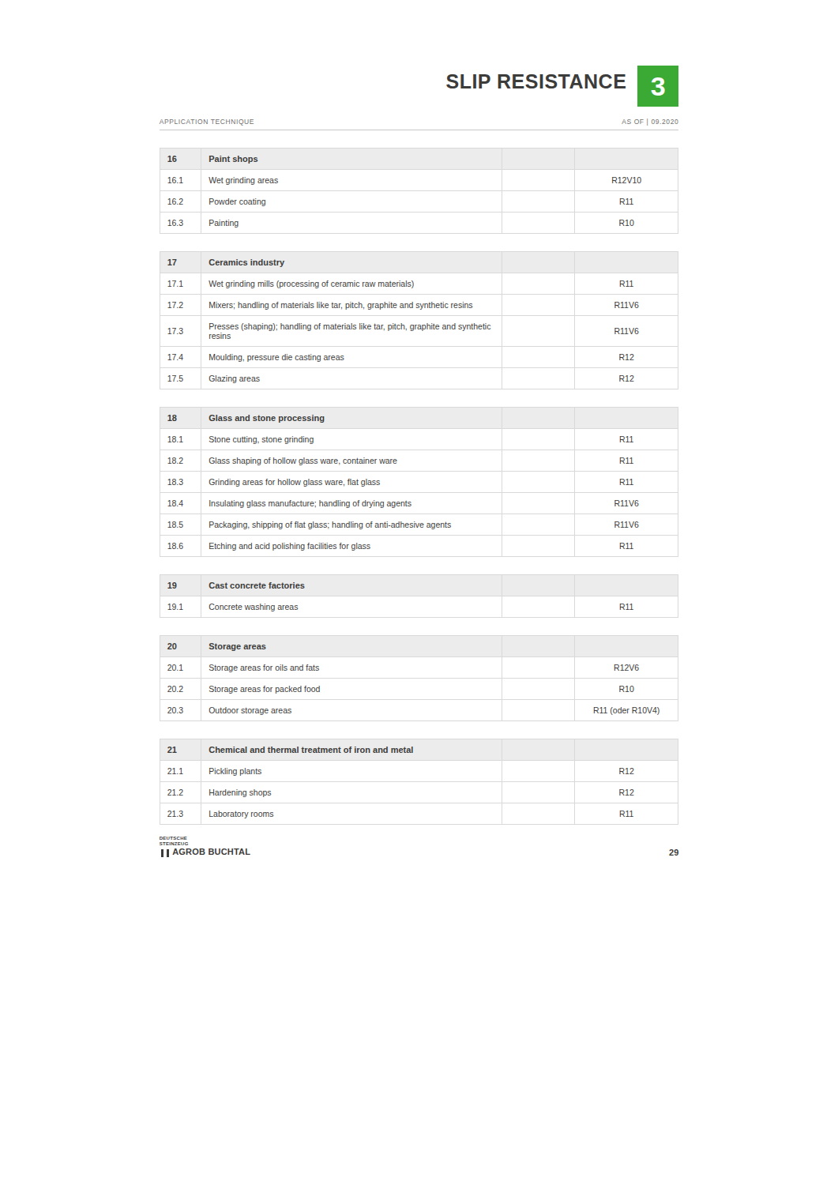SLIP RESISTANCE
3
APPLICATION TECHNIQUE AS OF | 09.2020
| 16 | Paint shops | | |
| --- | --- | --- | --- |
| 16.1 | Wet grinding areas | | R12V10 |
| 16.2 | Powder coating | | R11 |
| 16.3 | Painting | | R10 |
| 17 | Ceramics industry | | |
| --- | --- | --- | --- |
| 17.1 | Wet grinding mills (processing of ceramic raw materials) | | R11 |
| 17.2 | Mixers; handling of materials like tar, pitch, graphite and synthetic resins | | R11V6 |
| 17.3 | Presses (shaping); handling of materials like tar, pitch, graphite and synthetic resins | | R11V6 |
| 17.4 | Moulding, pressure die casting areas | | R12 |
| 17.5 | Glazing areas | | R12 |
| 18 | Glass and stone processing | | |
| --- | --- | --- | --- |
| 18.1 | Stone cutting, stone grinding | | R11 |
| 18.2 | Glass shaping of hollow glass ware, container ware | | R11 |
| 18.3 | Grinding areas for hollow glass ware, flat glass | | R11 |
| 18.4 | Insulating glass manufacture; handling of drying agents | | R11V6 |
| 18.5 | Packaging, shipping of flat glass; handling of anti-adhesive agents | | R11V6 |
| 18.6 | Etching and acid polishing facilities for glass | | R11 |
| 19 | Cast concrete factories | | |
| --- | --- | --- | --- |
| 19.1 | Concrete washing areas | | R11 |
| 20 | Storage areas | | |
| --- | --- | --- | --- |
| 20.1 | Storage areas for oils and fats | | R12V6 |
| 20.2 | Storage areas for packed food | | R10 |
| 20.3 | Outdoor storage areas | | R11 (oder R10V4) |
| 21 | Chemical and thermal treatment of iron and metal | | |
| --- | --- | --- | --- |
| 21.1 | Pickling plants | | R12 |
| 21.2 | Hardening shops | | R12 |
| 21.3 | Laboratory rooms | | R11 |
DEUTSCHE
STEINZEUG AGROB BUCHTAL
29